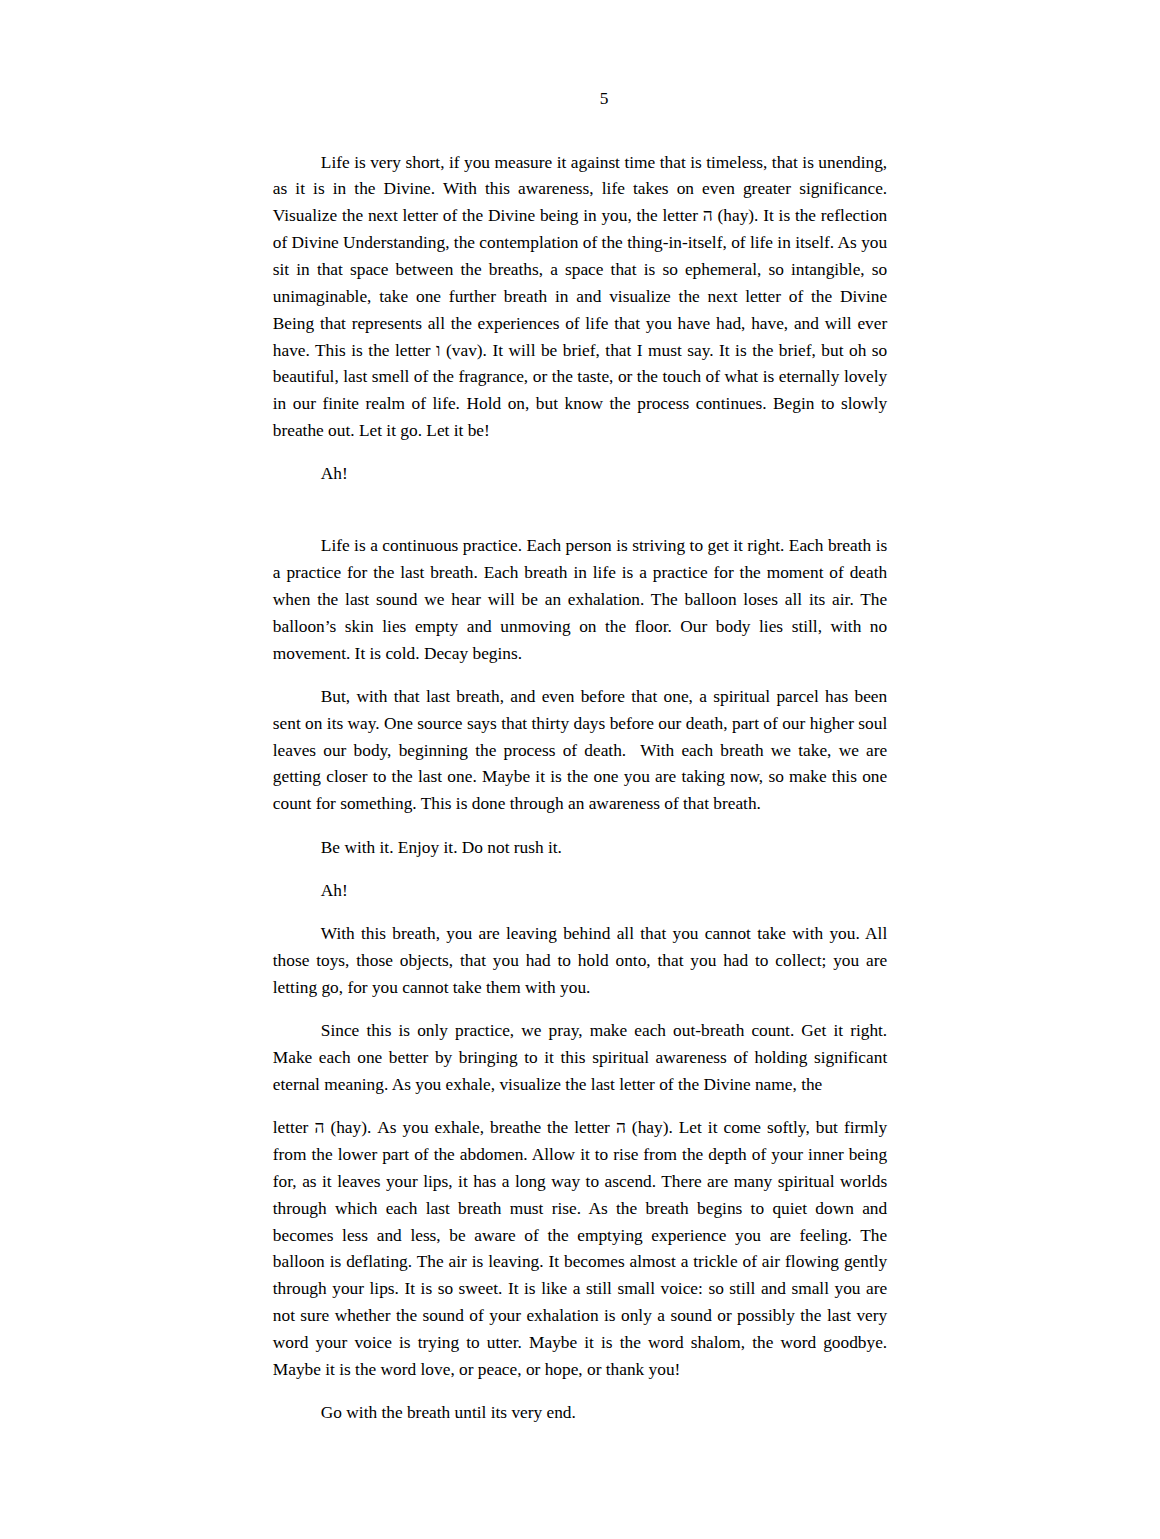5
Life is very short, if you measure it against time that is timeless, that is unending, as it is in the Divine. With this awareness, life takes on even greater significance. Visualize the next letter of the Divine being in you, the letter ה (hay). It is the reflection of Divine Understanding, the contemplation of the thing-in-itself, of life in itself. As you sit in that space between the breaths, a space that is so ephemeral, so intangible, so unimaginable, take one further breath in and visualize the next letter of the Divine Being that represents all the experiences of life that you have had, have, and will ever have. This is the letter ו (vav). It will be brief, that I must say. It is the brief, but oh so beautiful, last smell of the fragrance, or the taste, or the touch of what is eternally lovely in our finite realm of life. Hold on, but know the process continues. Begin to slowly breathe out. Let it go. Let it be!
Ah!
Life is a continuous practice. Each person is striving to get it right. Each breath is a practice for the last breath. Each breath in life is a practice for the moment of death when the last sound we hear will be an exhalation. The balloon loses all its air. The balloon’s skin lies empty and unmoving on the floor. Our body lies still, with no movement. It is cold. Decay begins.
But, with that last breath, and even before that one, a spiritual parcel has been sent on its way. One source says that thirty days before our death, part of our higher soul leaves our body, beginning the process of death. With each breath we take, we are getting closer to the last one. Maybe it is the one you are taking now, so make this one count for something. This is done through an awareness of that breath.
Be with it. Enjoy it. Do not rush it.
Ah!
With this breath, you are leaving behind all that you cannot take with you. All those toys, those objects, that you had to hold onto, that you had to collect; you are letting go, for you cannot take them with you.
Since this is only practice, we pray, make each out-breath count. Get it right. Make each one better by bringing to it this spiritual awareness of holding significant eternal meaning. As you exhale, visualize the last letter of the Divine name, the
letter ה (hay). As you exhale, breathe the letter ה (hay). Let it come softly, but firmly from the lower part of the abdomen. Allow it to rise from the depth of your inner being for, as it leaves your lips, it has a long way to ascend. There are many spiritual worlds through which each last breath must rise. As the breath begins to quiet down and becomes less and less, be aware of the emptying experience you are feeling. The balloon is deflating. The air is leaving. It becomes almost a trickle of air flowing gently through your lips. It is so sweet. It is like a still small voice: so still and small you are not sure whether the sound of your exhalation is only a sound or possibly the last very word your voice is trying to utter. Maybe it is the word shalom, the word goodbye. Maybe it is the word love, or peace, or hope, or thank you!
Go with the breath until its very end.